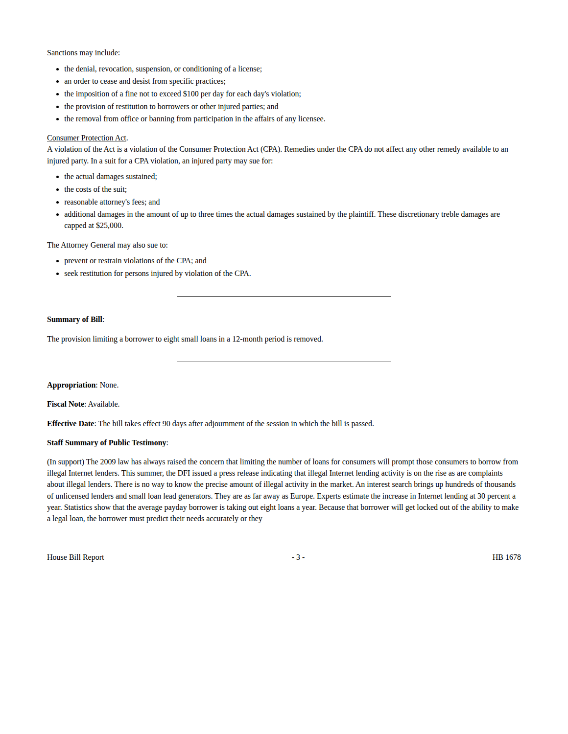Sanctions may include:
the denial, revocation, suspension, or conditioning of a license;
an order to cease and desist from specific practices;
the imposition of a fine not to exceed $100 per day for each day's violation;
the provision of restitution to borrowers or other injured parties; and
the removal from office or banning from participation in the affairs of any licensee.
Consumer Protection Act.
A violation of the Act is a violation of the Consumer Protection Act (CPA). Remedies under the CPA do not affect any other remedy available to an injured party. In a suit for a CPA violation, an injured party may sue for:
the actual damages sustained;
the costs of the suit;
reasonable attorney's fees; and
additional damages in the amount of up to three times the actual damages sustained by the plaintiff. These discretionary treble damages are capped at $25,000.
The Attorney General may also sue to:
prevent or restrain violations of the CPA; and
seek restitution for persons injured by violation of the CPA.
Summary of Bill:
The provision limiting a borrower to eight small loans in a 12-month period is removed.
Appropriation: None.
Fiscal Note: Available.
Effective Date: The bill takes effect 90 days after adjournment of the session in which the bill is passed.
Staff Summary of Public Testimony:
(In support) The 2009 law has always raised the concern that limiting the number of loans for consumers will prompt those consumers to borrow from illegal Internet lenders. This summer, the DFI issued a press release indicating that illegal Internet lending activity is on the rise as are complaints about illegal lenders. There is no way to know the precise amount of illegal activity in the market. An interest search brings up hundreds of thousands of unlicensed lenders and small loan lead generators. They are as far away as Europe. Experts estimate the increase in Internet lending at 30 percent a year. Statistics show that the average payday borrower is taking out eight loans a year. Because that borrower will get locked out of the ability to make a legal loan, the borrower must predict their needs accurately or they
House Bill Report - 3 - HB 1678